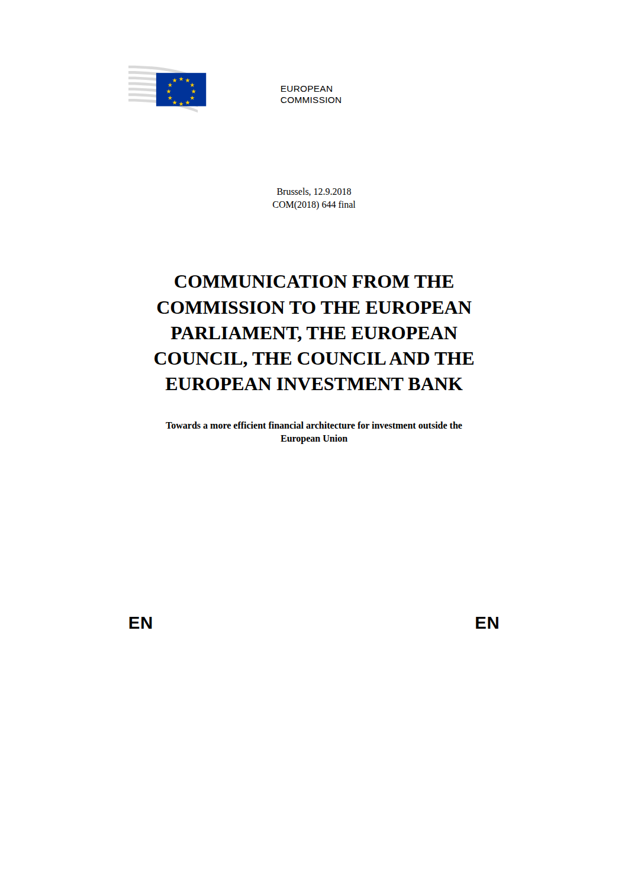EUROPEAN
COMMISSION
Brussels, 12.9.2018
COM(2018) 644 final
Communication from the Commission to the European Parliament, the European Council, the Council and the European Investment Bank
Towards a more efficient financial architecture for investment outside the European Union
EN EN